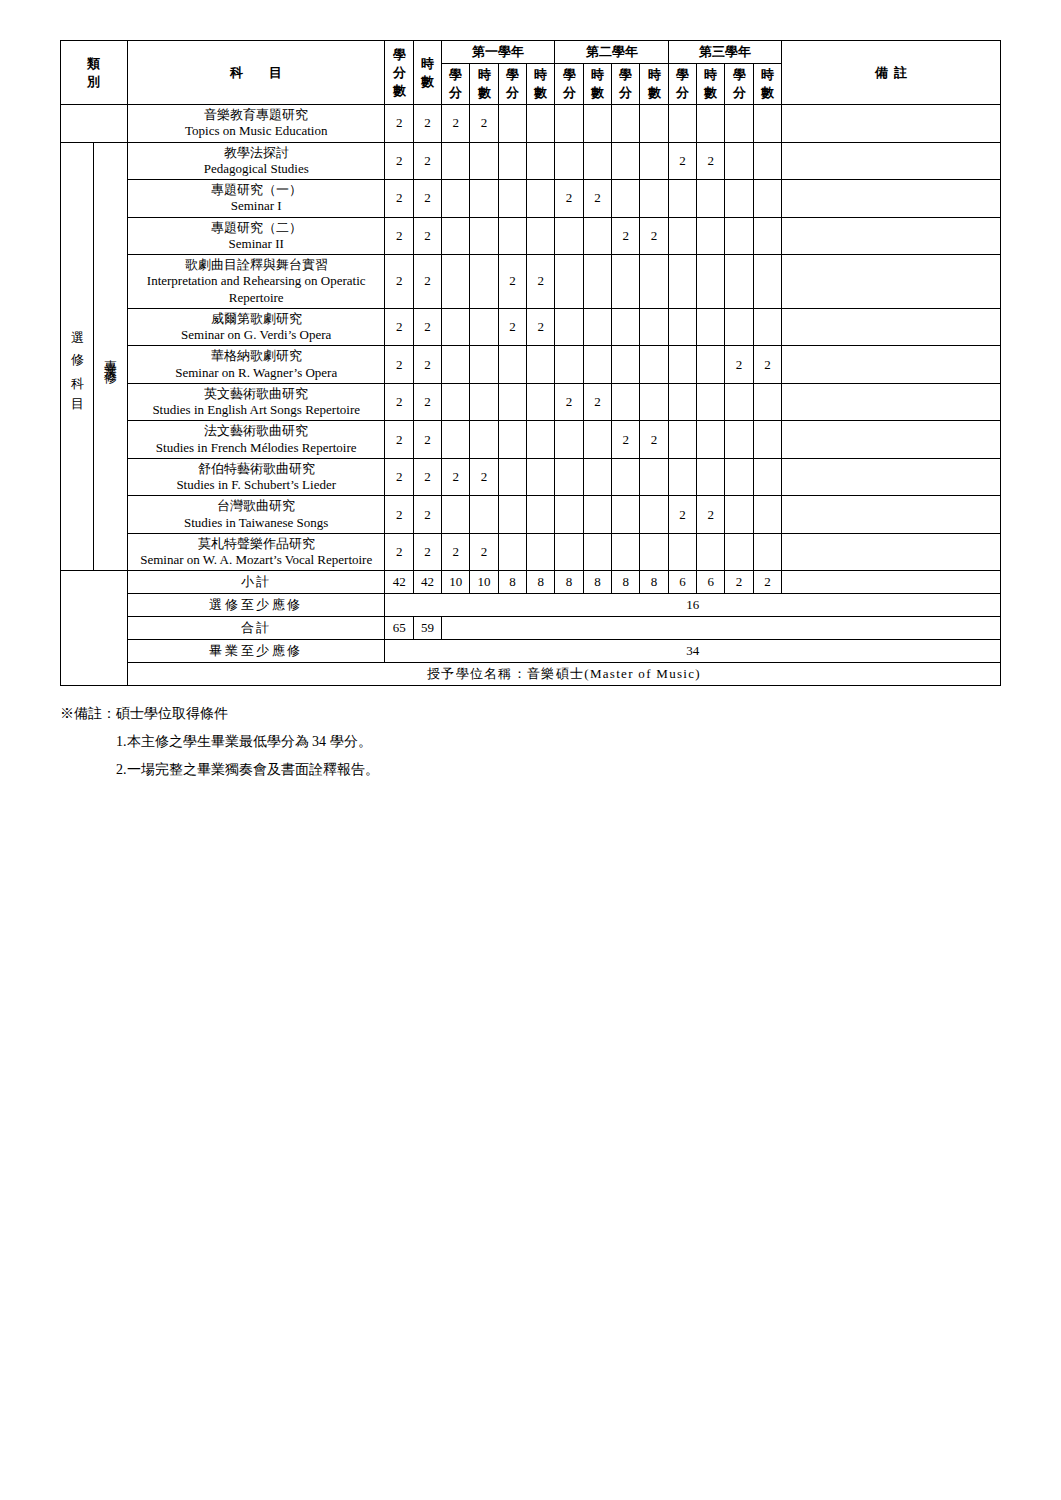| 類 別 | 科 目 | 學 分 數 | 時 數 | 第一學年 | 第二學年 | 第三學年 | 備 註 |
| --- | --- | --- | --- | --- | --- | --- | --- |
| 學 分 | 時 數 | 學 分 | 時 數 | 學 分 | 時 數 | 學 分 | 時 數 | 學 分 | 時 數 | 學 分 | 時 數 |
| | 音樂教育專題研究 Topics on Music Education | 2 | 2 | 2 | 2 | | | | | | | | | | | |
| 選 修 科 目 | 專業選修 | 教學法探討 Pedagogical Studies | 2 | 2 | | | | | | | | | 2 | 2 | | | |
| 專題研究（一） Seminar I | 2 | 2 | | | | | 2 | 2 | | | | | | | |
| 專題研究（二） Seminar II | 2 | 2 | | | | | | | 2 | 2 | | | | | |
| 歌劇曲目詮釋與舞台實習 Interpretation and Rehearsing on Operatic Repertoire | 2 | 2 | | | 2 | 2 | | | | | | | | | |
| 威爾第歌劇研究 Seminar on G. Verdi’s Opera | 2 | 2 | | | 2 | 2 | | | | | | | | | |
| 華格納歌劇研究 Seminar on R. Wagner’s Opera | 2 | 2 | | | | | | | | | | | 2 | 2 | |
| 英文藝術歌曲研究 Studies in English Art Songs Repertoire | 2 | 2 | | | | | 2 | 2 | | | | | | | |
| 法文藝術歌曲研究 Studies in French Mélodies Repertoire | 2 | 2 | | | | | | | 2 | 2 | | | | | |
| 舒伯特藝術歌曲研究 Studies in F. Schubert’s Lieder | 2 | 2 | 2 | 2 | | | | | | | | | | | |
| 台灣歌曲研究 Studies in Taiwanese Songs | 2 | 2 | | | | | | | | | 2 | 2 | | | |
| 莫札特聲樂作品研究 Seminar on W. A. Mozart’s Vocal Repertoire | 2 | 2 | 2 | 2 | | | | | | | | | | | |
| | 小計 | 42 | 42 | 10 | 10 | 8 | 8 | 8 | 8 | 8 | 8 | 6 | 6 | 2 | 2 | |
| 選修至少應修 | 16 |
| 合計 | 65 | 59 | |
| 畢業至少應修 | 34 |
| 授予學位名稱：音樂碩士(Master of Music) |
※備註：碩士學位取得條件
1.本主修之學生畢業最低學分為 34 學分。
2.一場完整之畢業獨奏會及書面詮釋報告。